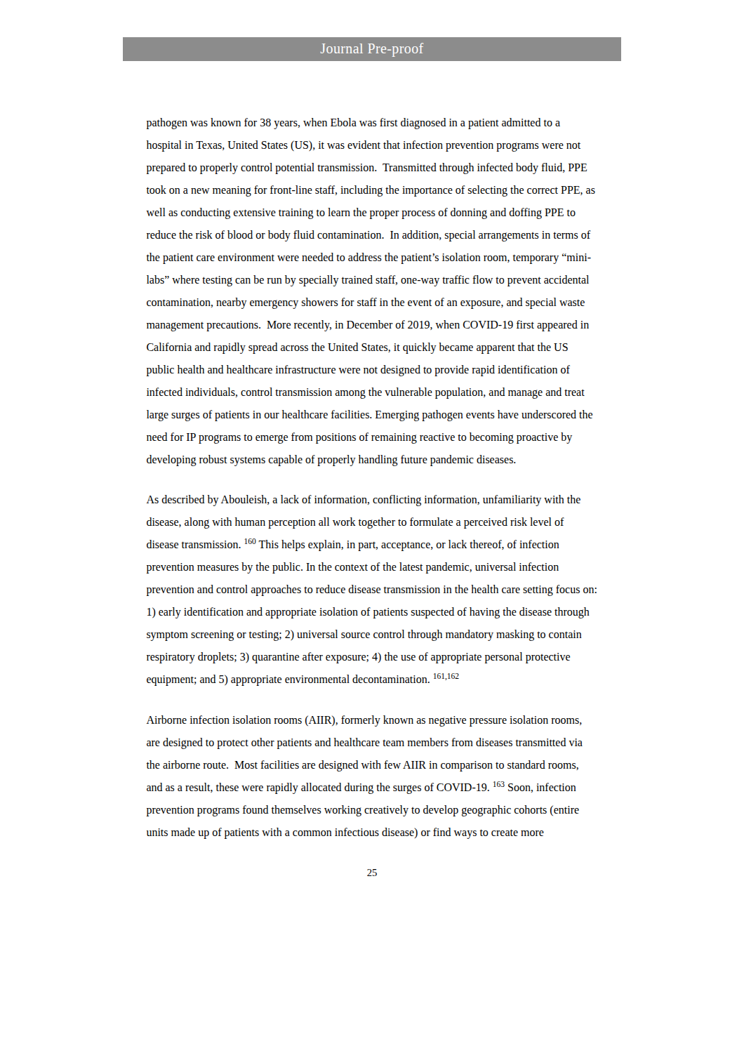Journal Pre-proof
pathogen was known for 38 years, when Ebola was first diagnosed in a patient admitted to a hospital in Texas, United States (US), it was evident that infection prevention programs were not prepared to properly control potential transmission. Transmitted through infected body fluid, PPE took on a new meaning for front-line staff, including the importance of selecting the correct PPE, as well as conducting extensive training to learn the proper process of donning and doffing PPE to reduce the risk of blood or body fluid contamination. In addition, special arrangements in terms of the patient care environment were needed to address the patient’s isolation room, temporary “mini-labs” where testing can be run by specially trained staff, one-way traffic flow to prevent accidental contamination, nearby emergency showers for staff in the event of an exposure, and special waste management precautions. More recently, in December of 2019, when COVID-19 first appeared in California and rapidly spread across the United States, it quickly became apparent that the US public health and healthcare infrastructure were not designed to provide rapid identification of infected individuals, control transmission among the vulnerable population, and manage and treat large surges of patients in our healthcare facilities. Emerging pathogen events have underscored the need for IP programs to emerge from positions of remaining reactive to becoming proactive by developing robust systems capable of properly handling future pandemic diseases.
As described by Abouleish, a lack of information, conflicting information, unfamiliarity with the disease, along with human perception all work together to formulate a perceived risk level of disease transmission. 160 This helps explain, in part, acceptance, or lack thereof, of infection prevention measures by the public. In the context of the latest pandemic, universal infection prevention and control approaches to reduce disease transmission in the health care setting focus on: 1) early identification and appropriate isolation of patients suspected of having the disease through symptom screening or testing; 2) universal source control through mandatory masking to contain respiratory droplets; 3) quarantine after exposure; 4) the use of appropriate personal protective equipment; and 5) appropriate environmental decontamination. 161,162
Airborne infection isolation rooms (AIIR), formerly known as negative pressure isolation rooms, are designed to protect other patients and healthcare team members from diseases transmitted via the airborne route. Most facilities are designed with few AIIR in comparison to standard rooms, and as a result, these were rapidly allocated during the surges of COVID-19. 163 Soon, infection prevention programs found themselves working creatively to develop geographic cohorts (entire units made up of patients with a common infectious disease) or find ways to create more
25